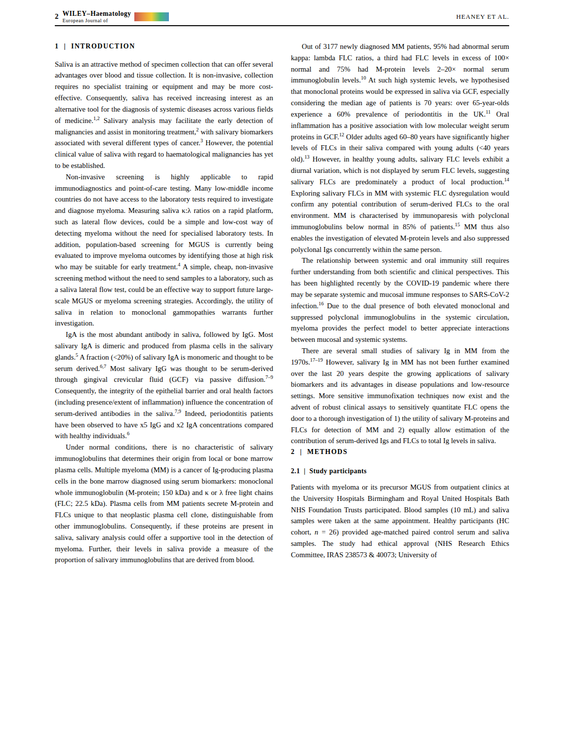2 WILEY–Haematology European Journal of
HEANEY ET AL.
1 | INTRODUCTION
Saliva is an attractive method of specimen collection that can offer several advantages over blood and tissue collection. It is non-invasive, collection requires no specialist training or equipment and may be more cost-effective. Consequently, saliva has received increasing interest as an alternative tool for the diagnosis of systemic diseases across various fields of medicine.1,2 Salivary analysis may facilitate the early detection of malignancies and assist in monitoring treatment,2 with salivary biomarkers associated with several different types of cancer.3 However, the potential clinical value of saliva with regard to haematological malignancies has yet to be established.
Non-invasive screening is highly applicable to rapid immunodiagnostics and point-of-care testing. Many low-middle income countries do not have access to the laboratory tests required to investigate and diagnose myeloma. Measuring saliva κ:λ ratios on a rapid platform, such as lateral flow devices, could be a simple and low-cost way of detecting myeloma without the need for specialised laboratory tests. In addition, population-based screening for MGUS is currently being evaluated to improve myeloma outcomes by identifying those at high risk who may be suitable for early treatment.4 A simple, cheap, non-invasive screening method without the need to send samples to a laboratory, such as a saliva lateral flow test, could be an effective way to support future large-scale MGUS or myeloma screening strategies. Accordingly, the utility of saliva in relation to monoclonal gammopathies warrants further investigation.
IgA is the most abundant antibody in saliva, followed by IgG. Most salivary IgA is dimeric and produced from plasma cells in the salivary glands.5 A fraction (<20%) of salivary IgA is monomeric and thought to be serum derived.6,7 Most salivary IgG was thought to be serum-derived through gingival crevicular fluid (GCF) via passive diffusion.7–9 Consequently, the integrity of the epithelial barrier and oral health factors (including presence/extent of inflammation) influence the concentration of serum-derived antibodies in the saliva.7,9 Indeed, periodontitis patients have been observed to have x5 IgG and x2 IgA concentrations compared with healthy individuals.6
Under normal conditions, there is no characteristic of salivary immunoglobulins that determines their origin from local or bone marrow plasma cells. Multiple myeloma (MM) is a cancer of Ig-producing plasma cells in the bone marrow diagnosed using serum biomarkers: monoclonal whole immunoglobulin (M-protein; 150 kDa) and κ or λ free light chains (FLC; 22.5 kDa). Plasma cells from MM patients secrete M-protein and FLCs unique to that neoplastic plasma cell clone, distinguishable from other immunoglobulins. Consequently, if these proteins are present in saliva, salivary analysis could offer a supportive tool in the detection of myeloma. Further, their levels in saliva provide a measure of the proportion of salivary immunoglobulins that are derived from blood.
Out of 3177 newly diagnosed MM patients, 95% had abnormal serum kappa: lambda FLC ratios, a third had FLC levels in excess of 100× normal and 75% had M-protein levels 2–20× normal serum immunoglobulin levels.10 At such high systemic levels, we hypothesised that monoclonal proteins would be expressed in saliva via GCF, especially considering the median age of patients is 70 years: over 65-year-olds experience a 60% prevalence of periodontitis in the UK.11 Oral inflammation has a positive association with low molecular weight serum proteins in GCF.12 Older adults aged 60–80 years have significantly higher levels of FLCs in their saliva compared with young adults (<40 years old).13 However, in healthy young adults, salivary FLC levels exhibit a diurnal variation, which is not displayed by serum FLC levels, suggesting salivary FLCs are predominately a product of local production.14 Exploring salivary FLCs in MM with systemic FLC dysregulation would confirm any potential contribution of serum-derived FLCs to the oral environment. MM is characterised by immunoparesis with polyclonal immunoglobulins below normal in 85% of patients.15 MM thus also enables the investigation of elevated M-protein levels and also suppressed polyclonal Igs concurrently within the same person.
The relationship between systemic and oral immunity still requires further understanding from both scientific and clinical perspectives. This has been highlighted recently by the COVID-19 pandemic where there may be separate systemic and mucosal immune responses to SARS-CoV-2 infection.16 Due to the dual presence of both elevated monoclonal and suppressed polyclonal immunoglobulins in the systemic circulation, myeloma provides the perfect model to better appreciate interactions between mucosal and systemic systems.
There are several small studies of salivary Ig in MM from the 1970s.17–19 However, salivary Ig in MM has not been further examined over the last 20 years despite the growing applications of salivary biomarkers and its advantages in disease populations and low-resource settings. More sensitive immunofixation techniques now exist and the advent of robust clinical assays to sensitively quantitate FLC opens the door to a thorough investigation of 1) the utility of salivary M-proteins and FLCs for detection of MM and 2) equally allow estimation of the contribution of serum-derived Igs and FLCs to total Ig levels in saliva.
2 | METHODS
2.1 | Study participants
Patients with myeloma or its precursor MGUS from outpatient clinics at the University Hospitals Birmingham and Royal United Hospitals Bath NHS Foundation Trusts participated. Blood samples (10 mL) and saliva samples were taken at the same appointment. Healthy participants (HC cohort, n = 26) provided age-matched paired control serum and saliva samples. The study had ethical approval (NHS Research Ethics Committee, IRAS 238573 & 40073; University of